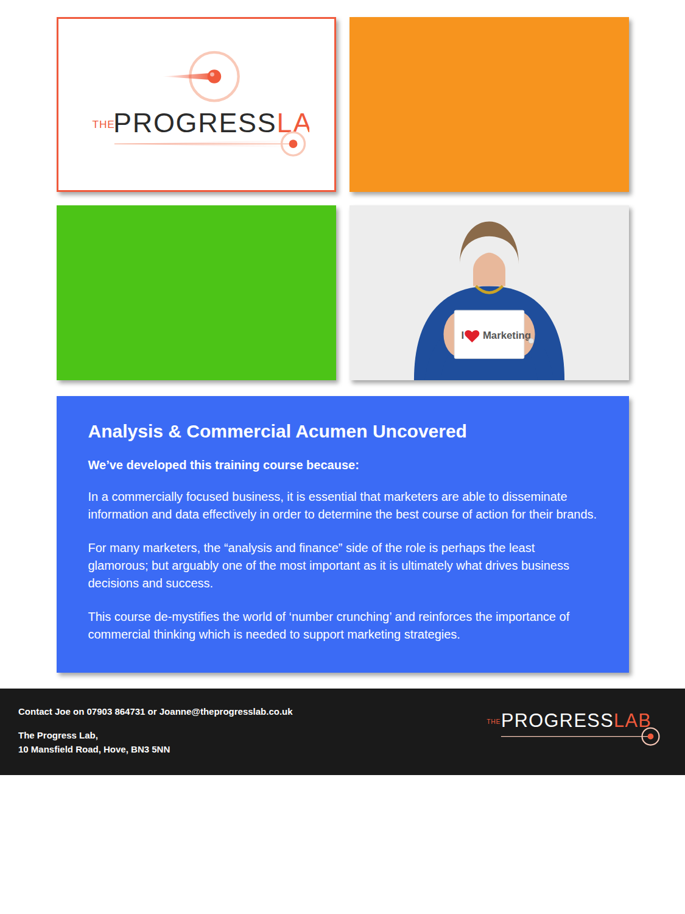THE PROGRESSLAB
I Marketing
Analysis & Commercial Acumen Uncovered
We’ve developed this training course because:
In a commercially focused business, it is essential that marketers are able to disseminate information and data effectively in order to determine the best course of action for their brands.
For many marketers, the “analysis and finance” side of the role is perhaps the least glamorous; but arguably one of the most important as it is ultimately what drives business decisions and success.
This course de-mystifies the world of ‘number crunching’ and reinforces the importance of commercial thinking which is needed to support marketing strategies.
Contact Joe on 07903 864731 or Joanne@theprogresslab.co.uk
The Progress Lab,
10 Mansfield Road, Hove, BN3 5NN
THE PROGRESSLAB